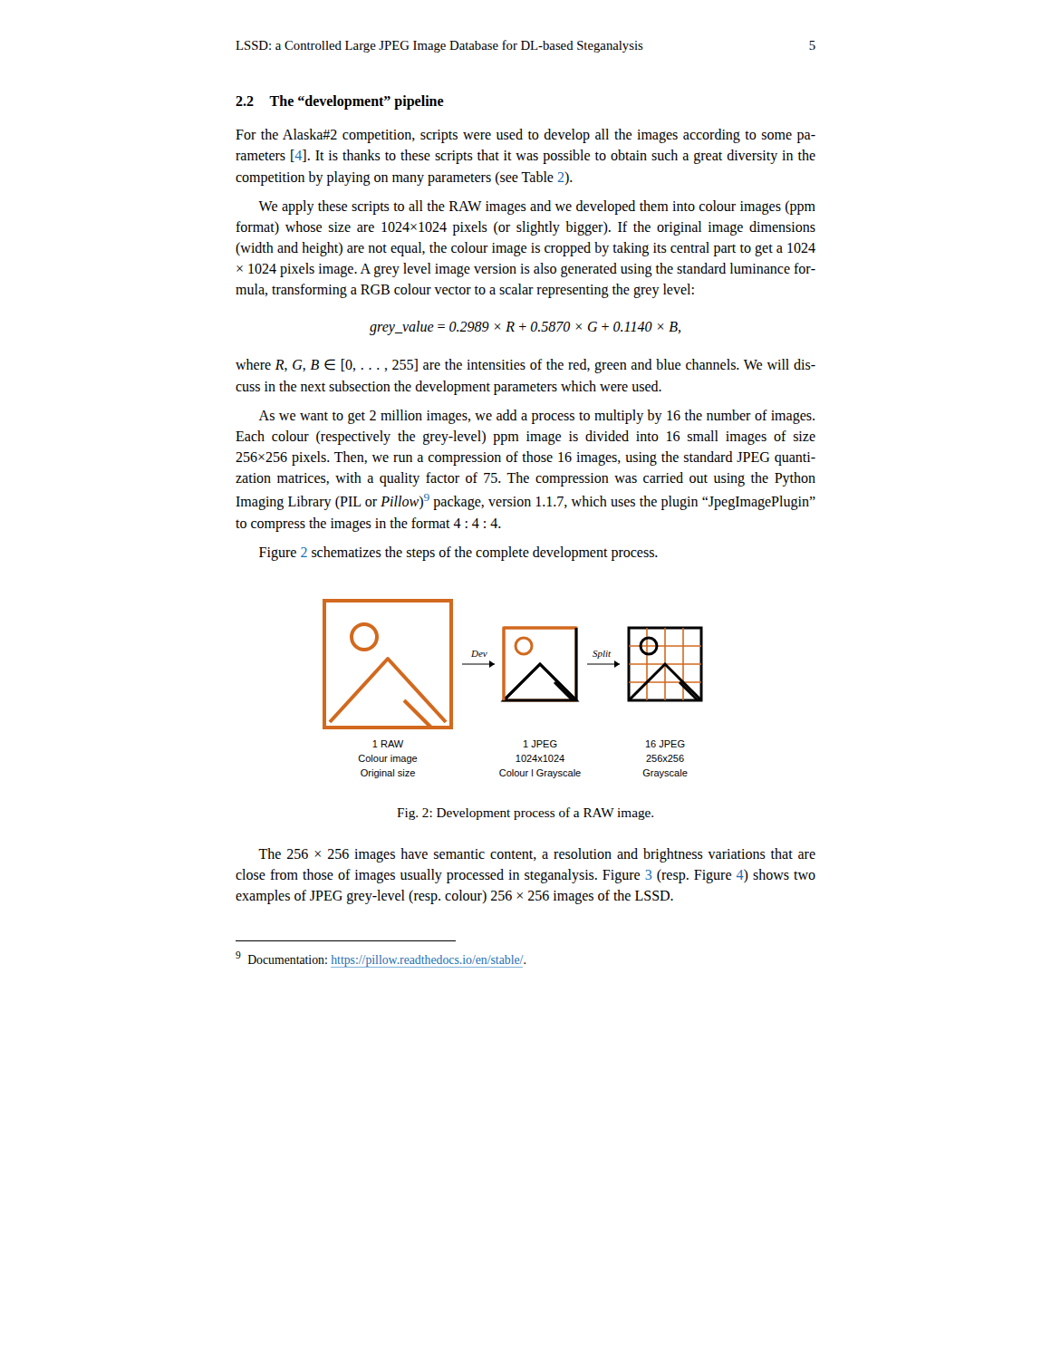LSSD: a Controlled Large JPEG Image Database for DL-based Steganalysis 5
2.2 The “development” pipeline
For the Alaska#2 competition, scripts were used to develop all the images according to some parameters [4]. It is thanks to these scripts that it was possible to obtain such a great diversity in the competition by playing on many parameters (see Table 2).
We apply these scripts to all the RAW images and we developed them into colour images (ppm format) whose size are 1024×1024 pixels (or slightly bigger). If the original image dimensions (width and height) are not equal, the colour image is cropped by taking its central part to get a 1024 × 1024 pixels image. A grey level image version is also generated using the standard luminance formula, transforming a RGB colour vector to a scalar representing the grey level:
grey_value = 0.2989 × R + 0.5870 × G + 0.1140 × B,
where R, G, B ∈ [0, . . . , 255] are the intensities of the red, green and blue channels. We will discuss in the next subsection the development parameters which were used.
As we want to get 2 million images, we add a process to multiply by 16 the number of images. Each colour (respectively the grey-level) ppm image is divided into 16 small images of size 256×256 pixels. Then, we run a compression of those 16 images, using the standard JPEG quantization matrices, with a quality factor of 75. The compression was carried out using the Python Imaging Library (PIL or Pillow)9 package, version 1.1.7, which uses the plugin “JpegImagePlugin” to compress the images in the format 4 : 4 : 4.
Figure 2 schematizes the steps of the complete development process.
Dev Split 1 RAW Colour image Original size 1 JPEG 1024x1024 Colour l Grayscale 16 JPEG 256x256 Grayscale
Fig. 2: Development process of a RAW image.
The 256 × 256 images have semantic content, a resolution and brightness variations that are close from those of images usually processed in steganalysis. Figure 3 (resp. Figure 4) shows two examples of JPEG grey-level (resp. colour) 256 × 256 images of the LSSD.
9 Documentation: https://pillow.readthedocs.io/en/stable/.